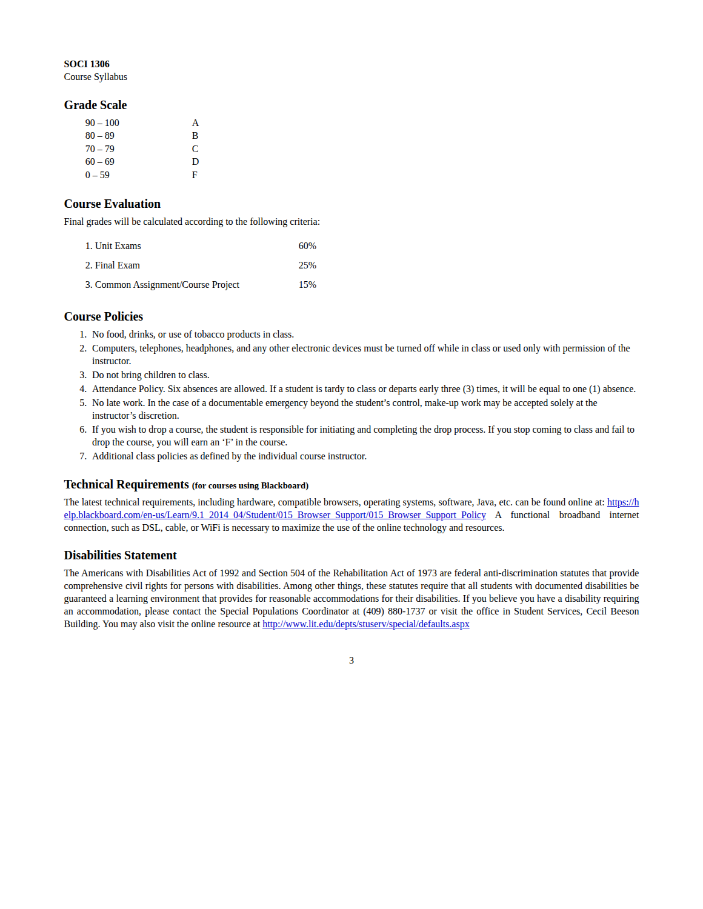SOCI 1306
Course Syllabus
Grade Scale
| 90 – 100 | A |
| 80 – 89 | B |
| 70 – 79 | C |
| 60 – 69 | D |
| 0 – 59 | F |
Course Evaluation
Final grades will be calculated according to the following criteria:
| 1. Unit Exams | 60% |
| 2. Final Exam | 25% |
| 3. Common Assignment/Course Project | 15% |
Course Policies
No food, drinks, or use of tobacco products in class.
Computers, telephones, headphones, and any other electronic devices must be turned off while in class or used only with permission of the instructor.
Do not bring children to class.
Attendance Policy. Six absences are allowed. If a student is tardy to class or departs early three (3) times, it will be equal to one (1) absence.
No late work. In the case of a documentable emergency beyond the student’s control, make-up work may be accepted solely at the instructor’s discretion.
If you wish to drop a course, the student is responsible for initiating and completing the drop process. If you stop coming to class and fail to drop the course, you will earn an ‘F’ in the course.
Additional class policies as defined by the individual course instructor.
Technical Requirements (for courses using Blackboard)
The latest technical requirements, including hardware, compatible browsers, operating systems, software, Java, etc. can be found online at: https://help.blackboard.com/en-us/Learn/9.1_2014_04/Student/015_Browser_Support/015_Browser_Support_Policy A functional broadband internet connection, such as DSL, cable, or WiFi is necessary to maximize the use of the online technology and resources.
Disabilities Statement
The Americans with Disabilities Act of 1992 and Section 504 of the Rehabilitation Act of 1973 are federal anti-discrimination statutes that provide comprehensive civil rights for persons with disabilities. Among other things, these statutes require that all students with documented disabilities be guaranteed a learning environment that provides for reasonable accommodations for their disabilities. If you believe you have a disability requiring an accommodation, please contact the Special Populations Coordinator at (409) 880-1737 or visit the office in Student Services, Cecil Beeson Building. You may also visit the online resource at http://www.lit.edu/depts/stuserv/special/defaults.aspx
3